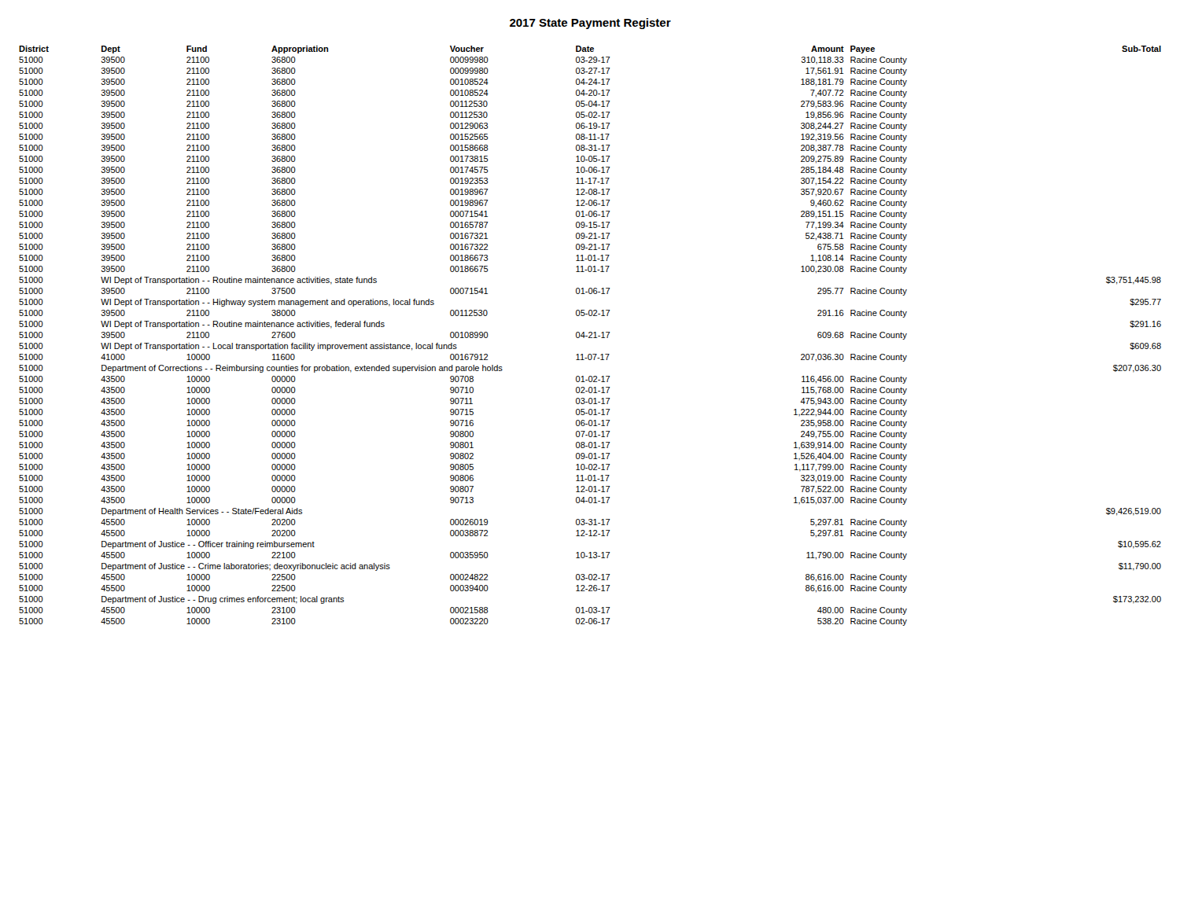2017 State Payment Register
| District | Dept | Fund | Appropriation | Voucher | Date | Amount | Payee | Sub-Total |
| --- | --- | --- | --- | --- | --- | --- | --- | --- |
| 51000 | 39500 | 21100 | 36800 | 00099980 | 03-29-17 | 310,118.33 | Racine County | |
| 51000 | 39500 | 21100 | 36800 | 00099980 | 03-27-17 | 17,561.91 | Racine County | |
| 51000 | 39500 | 21100 | 36800 | 00108524 | 04-24-17 | 188,181.79 | Racine County | |
| 51000 | 39500 | 21100 | 36800 | 00108524 | 04-20-17 | 7,407.72 | Racine County | |
| 51000 | 39500 | 21100 | 36800 | 00112530 | 05-04-17 | 279,583.96 | Racine County | |
| 51000 | 39500 | 21100 | 36800 | 00112530 | 05-02-17 | 19,856.96 | Racine County | |
| 51000 | 39500 | 21100 | 36800 | 00129063 | 06-19-17 | 308,244.27 | Racine County | |
| 51000 | 39500 | 21100 | 36800 | 00152565 | 08-11-17 | 192,319.56 | Racine County | |
| 51000 | 39500 | 21100 | 36800 | 00158668 | 08-31-17 | 208,387.78 | Racine County | |
| 51000 | 39500 | 21100 | 36800 | 00173815 | 10-05-17 | 209,275.89 | Racine County | |
| 51000 | 39500 | 21100 | 36800 | 00174575 | 10-06-17 | 285,184.48 | Racine County | |
| 51000 | 39500 | 21100 | 36800 | 00192353 | 11-17-17 | 307,154.22 | Racine County | |
| 51000 | 39500 | 21100 | 36800 | 00198967 | 12-08-17 | 357,920.67 | Racine County | |
| 51000 | 39500 | 21100 | 36800 | 00198967 | 12-06-17 | 9,460.62 | Racine County | |
| 51000 | 39500 | 21100 | 36800 | 00071541 | 01-06-17 | 289,151.15 | Racine County | |
| 51000 | 39500 | 21100 | 36800 | 00165787 | 09-15-17 | 77,199.34 | Racine County | |
| 51000 | 39500 | 21100 | 36800 | 00167321 | 09-21-17 | 52,438.71 | Racine County | |
| 51000 | 39500 | 21100 | 36800 | 00167322 | 09-21-17 | 675.58 | Racine County | |
| 51000 | 39500 | 21100 | 36800 | 00186673 | 11-01-17 | 1,108.14 | Racine County | |
| 51000 | 39500 | 21100 | 36800 | 00186675 | 11-01-17 | 100,230.08 | Racine County | |
| 51000 | WI Dept of Transportation - - Routine maintenance activities, state funds | $3,751,445.98 |
| 51000 | 39500 | 21100 | 37500 | 00071541 | 01-06-17 | 295.77 | Racine County | |
| 51000 | WI Dept of Transportation - - Highway system management and operations, local funds | $295.77 |
| 51000 | 39500 | 21100 | 38000 | 00112530 | 05-02-17 | 291.16 | Racine County | |
| 51000 | WI Dept of Transportation - - Routine maintenance activities, federal funds | $291.16 |
| 51000 | 39500 | 21100 | 27600 | 00108990 | 04-21-17 | 609.68 | Racine County | |
| 51000 | WI Dept of Transportation - - Local transportation facility improvement assistance, local funds | $609.68 |
| 51000 | 41000 | 10000 | 11600 | 00167912 | 11-07-17 | 207,036.30 | Racine County | |
| 51000 | Department of Corrections - - Reimbursing counties for probation, extended supervision and parole holds | $207,036.30 |
| 51000 | 43500 | 10000 | 00000 | 90708 | 01-02-17 | 116,456.00 | Racine County | |
| 51000 | 43500 | 10000 | 00000 | 90710 | 02-01-17 | 115,768.00 | Racine County | |
| 51000 | 43500 | 10000 | 00000 | 90711 | 03-01-17 | 475,943.00 | Racine County | |
| 51000 | 43500 | 10000 | 00000 | 90715 | 05-01-17 | 1,222,944.00 | Racine County | |
| 51000 | 43500 | 10000 | 00000 | 90716 | 06-01-17 | 235,958.00 | Racine County | |
| 51000 | 43500 | 10000 | 00000 | 90800 | 07-01-17 | 249,755.00 | Racine County | |
| 51000 | 43500 | 10000 | 00000 | 90801 | 08-01-17 | 1,639,914.00 | Racine County | |
| 51000 | 43500 | 10000 | 00000 | 90802 | 09-01-17 | 1,526,404.00 | Racine County | |
| 51000 | 43500 | 10000 | 00000 | 90805 | 10-02-17 | 1,117,799.00 | Racine County | |
| 51000 | 43500 | 10000 | 00000 | 90806 | 11-01-17 | 323,019.00 | Racine County | |
| 51000 | 43500 | 10000 | 00000 | 90807 | 12-01-17 | 787,522.00 | Racine County | |
| 51000 | 43500 | 10000 | 00000 | 90713 | 04-01-17 | 1,615,037.00 | Racine County | |
| 51000 | Department of Health Services - - State/Federal Aids | $9,426,519.00 |
| 51000 | 45500 | 10000 | 20200 | 00026019 | 03-31-17 | 5,297.81 | Racine County | |
| 51000 | 45500 | 10000 | 20200 | 00038872 | 12-12-17 | 5,297.81 | Racine County | |
| 51000 | Department of Justice - - Officer training reimbursement | $10,595.62 |
| 51000 | 45500 | 10000 | 22100 | 00035950 | 10-13-17 | 11,790.00 | Racine County | |
| 51000 | Department of Justice - - Crime laboratories; deoxyribonucleic acid analysis | $11,790.00 |
| 51000 | 45500 | 10000 | 22500 | 00024822 | 03-02-17 | 86,616.00 | Racine County | |
| 51000 | 45500 | 10000 | 22500 | 00039400 | 12-26-17 | 86,616.00 | Racine County | |
| 51000 | Department of Justice - - Drug crimes enforcement; local grants | $173,232.00 |
| 51000 | 45500 | 10000 | 23100 | 00021588 | 01-03-17 | 480.00 | Racine County | |
| 51000 | 45500 | 10000 | 23100 | 00023220 | 02-06-17 | 538.20 | Racine County | |